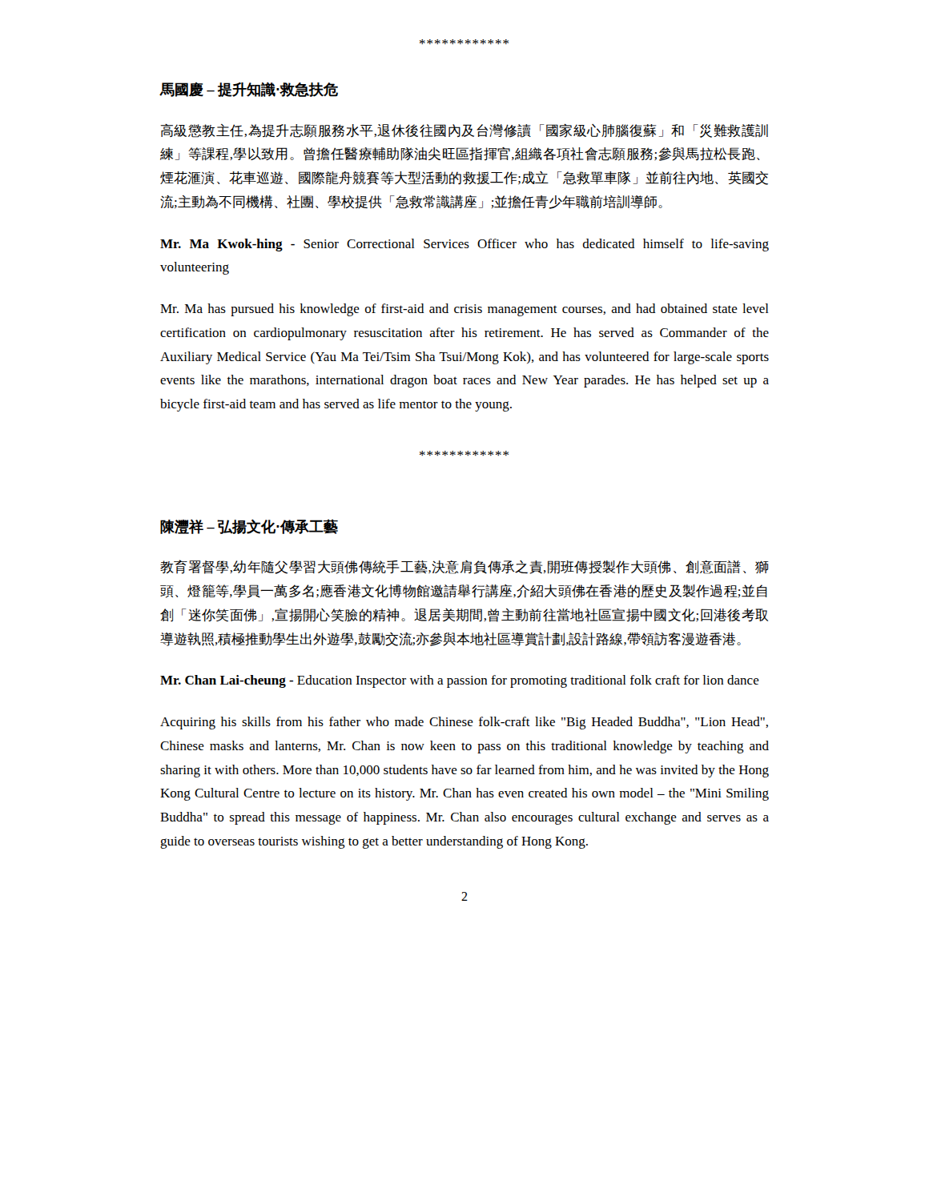************
馬國慶 – 提升知識‧救急扶危
高級懲教主任,為提升志願服務水平,退休後往國內及台灣修讀「國家級心肺腦復蘇」和「災難救護訓練」等課程,學以致用。曾擔任醫療輔助隊油尖旺區指揮官,組織各項社會志願服務;參與馬拉松長跑、煙花滙演、花車巡遊、國際龍舟競賽等大型活動的救援工作;成立「急救單車隊」並前往內地、英國交流;主動為不同機構、社團、學校提供「急救常識講座」;並擔任青少年職前培訓導師。
Mr. Ma Kwok-hing - Senior Correctional Services Officer who has dedicated himself to life-saving volunteering
Mr. Ma has pursued his knowledge of first-aid and crisis management courses, and had obtained state level certification on cardiopulmonary resuscitation after his retirement. He has served as Commander of the Auxiliary Medical Service (Yau Ma Tei/Tsim Sha Tsui/Mong Kok), and has volunteered for large-scale sports events like the marathons, international dragon boat races and New Year parades. He has helped set up a bicycle first-aid team and has served as life mentor to the young.
************
陳灃祥 – 弘揚文化‧傳承工藝
教育署督學,幼年隨父學習大頭佛傳統手工藝,決意肩負傳承之責,開班傳授製作大頭佛、創意面譜、獅頭、燈籠等,學員一萬多名;應香港文化博物館邀請舉行講座,介紹大頭佛在香港的歷史及製作過程;並自創「迷你笑面佛」,宣揚開心笑臉的精神。退居美期間,曾主動前往當地社區宣揚中國文化;回港後考取導遊執照,積極推動學生出外遊學,鼓勵交流;亦參與本地社區導賞計劃,設計路線,帶領訪客漫遊香港。
Mr. Chan Lai-cheung - Education Inspector with a passion for promoting traditional folk craft for lion dance
Acquiring his skills from his father who made Chinese folk-craft like "Big Headed Buddha", "Lion Head", Chinese masks and lanterns, Mr. Chan is now keen to pass on this traditional knowledge by teaching and sharing it with others. More than 10,000 students have so far learned from him, and he was invited by the Hong Kong Cultural Centre to lecture on its history. Mr. Chan has even created his own model – the "Mini Smiling Buddha" to spread this message of happiness. Mr. Chan also encourages cultural exchange and serves as a guide to overseas tourists wishing to get a better understanding of Hong Kong.
2